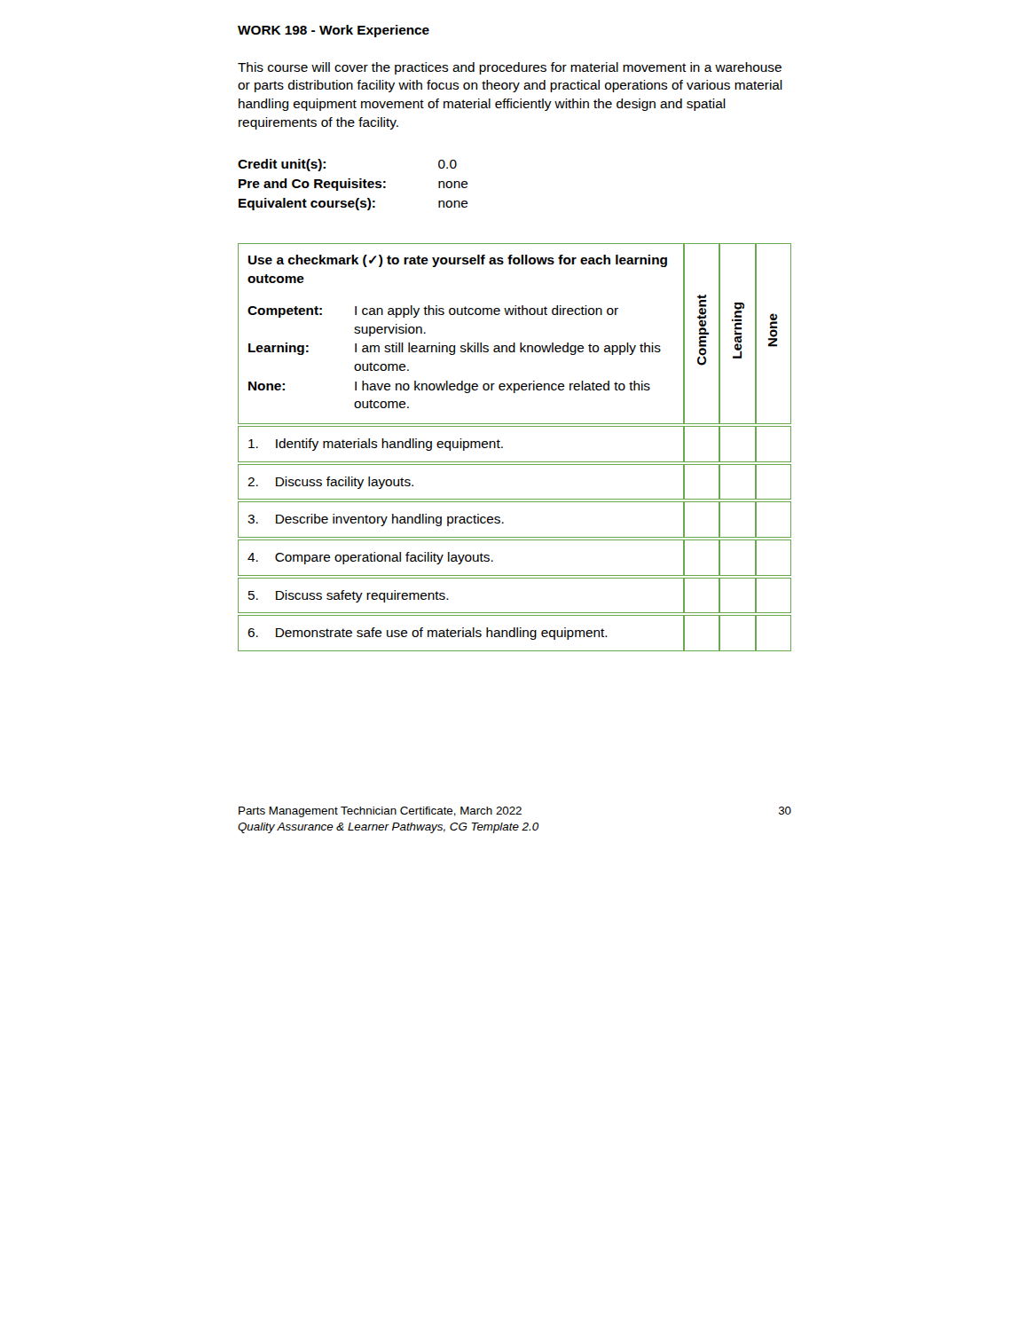WORK 198 - Work Experience
This course will cover the practices and procedures for material movement in a warehouse or parts distribution facility with focus on theory and practical operations of various material handling equipment movement of material efficiently within the design and spatial requirements of the facility.
| Credit unit(s): | 0.0 |
| Pre and Co Requisites: | none |
| Equivalent course(s): | none |
| Use a checkmark (✓) to rate yourself as follows for each learning outcome / Competent: / I can apply this outcome without direction or supervision. / / Learning: / I am still learning skills and knowledge to apply this outcome. / / None: / I have no knowledge or experience related to this outcome. / | Competent | Learning | None |
| 1. Identify materials handling equipment. | | | |
| 2. Discuss facility layouts. | | | |
| 3. Describe inventory handling practices. | | | |
| 4. Compare operational facility layouts. | | | |
| 5. Discuss safety requirements. | | | |
| 6. Demonstrate safe use of materials handling equipment. | | | |
Parts Management Technician Certificate, March 202230
Quality Assurance & Learner Pathways, CG Template 2.0